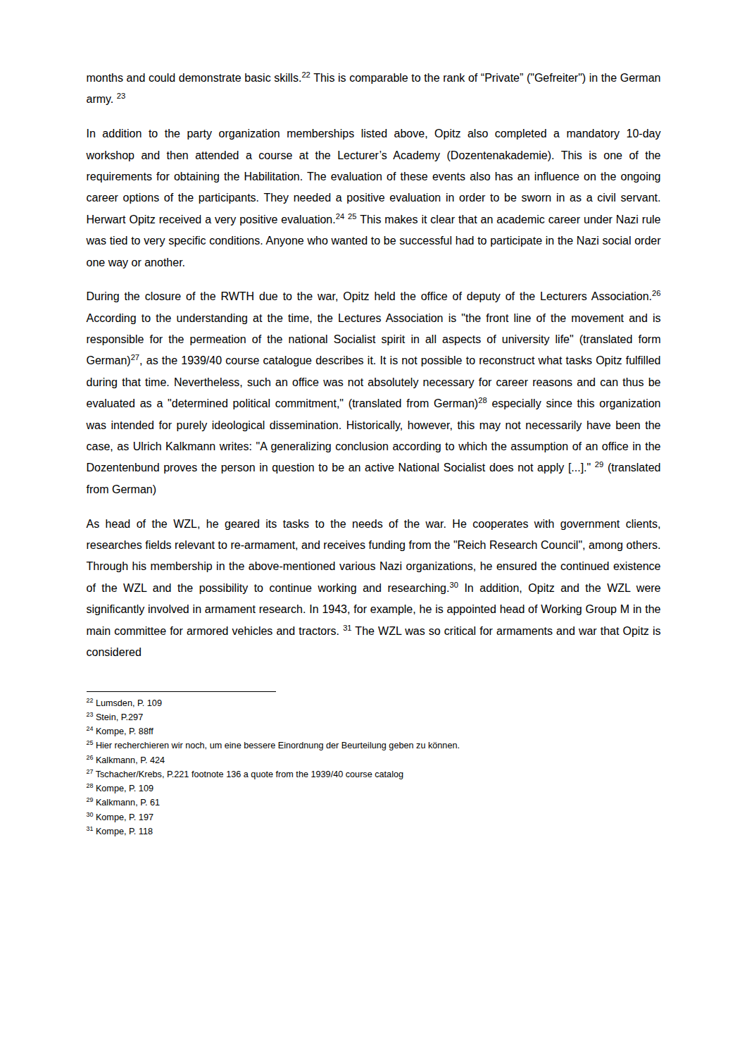months and could demonstrate basic skills.22 This is comparable to the rank of “Private” ("Gefreiter") in the German army. 23
In addition to the party organization memberships listed above, Opitz also completed a mandatory 10-day workshop and then attended a course at the Lecturer’s Academy (Dozentenakademie). This is one of the requirements for obtaining the Habilitation. The evaluation of these events also has an influence on the ongoing career options of the participants. They needed a positive evaluation in order to be sworn in as a civil servant. Herwart Opitz received a very positive evaluation.24 25 This makes it clear that an academic career under Nazi rule was tied to very specific conditions. Anyone who wanted to be successful had to participate in the Nazi social order one way or another.
During the closure of the RWTH due to the war, Opitz held the office of deputy of the Lecturers Association.26 According to the understanding at the time, the Lectures Association is "the front line of the movement and is responsible for the permeation of the national Socialist spirit in all aspects of university life" (translated form German)27, as the 1939/40 course catalogue describes it. It is not possible to reconstruct what tasks Opitz fulfilled during that time. Nevertheless, such an office was not absolutely necessary for career reasons and can thus be evaluated as a "determined political commitment," (translated from German)28 especially since this organization was intended for purely ideological dissemination. Historically, however, this may not necessarily have been the case, as Ulrich Kalkmann writes: "A generalizing conclusion according to which the assumption of an office in the Dozentenbund proves the person in question to be an active National Socialist does not apply [...]." 29 (translated from German)
As head of the WZL, he geared its tasks to the needs of the war. He cooperates with government clients, researches fields relevant to re-armament, and receives funding from the "Reich Research Council", among others. Through his membership in the above-mentioned various Nazi organizations, he ensured the continued existence of the WZL and the possibility to continue working and researching.30 In addition, Opitz and the WZL were significantly involved in armament research. In 1943, for example, he is appointed head of Working Group M in the main committee for armored vehicles and tractors. 31 The WZL was so critical for armaments and war that Opitz is considered
22 Lumsden, P. 109
23 Stein, P.297
24 Kompe, P. 88ff
25 Hier recherchieren wir noch, um eine bessere Einordnung der Beurteilung geben zu können.
26 Kalkmann, P. 424
27 Tschacher/Krebs, P.221 footnote 136 a quote from the 1939/40 course catalog
28 Kompe, P. 109
29 Kalkmann, P. 61
30 Kompe, P. 197
31 Kompe, P. 118